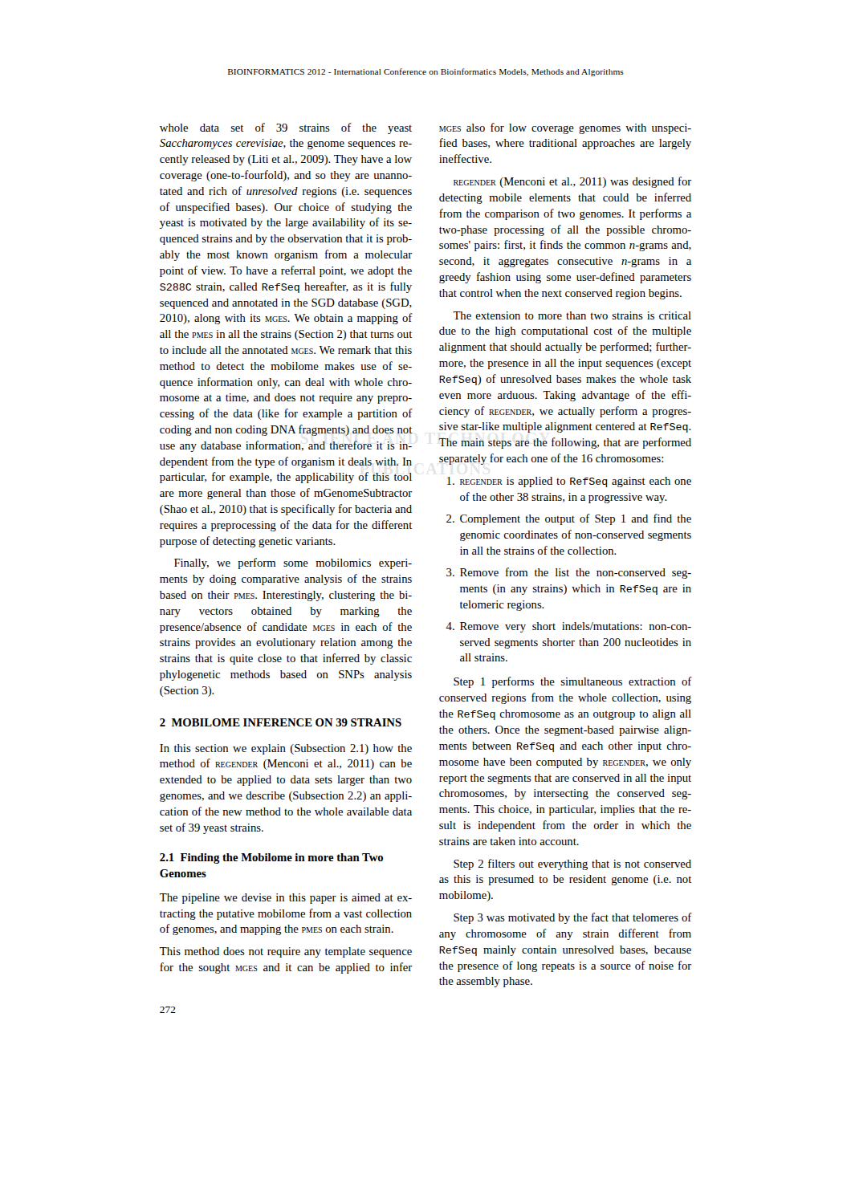BIOINFORMATICS 2012 - International Conference on Bioinformatics Models, Methods and Algorithms
SCIENCE AND TECHNOLOGY PUBLICATIONS
whole data set of 39 strains of the yeast Saccharomyces cerevisiae, the genome sequences recently released by (Liti et al., 2009). They have a low coverage (one-to-fourfold), and so they are unannotated and rich of unresolved regions (i.e. sequences of unspecified bases). Our choice of studying the yeast is motivated by the large availability of its sequenced strains and by the observation that it is probably the most known organism from a molecular point of view. To have a referral point, we adopt the S288C strain, called RefSeq hereafter, as it is fully sequenced and annotated in the SGD database (SGD, 2010), along with its mges. We obtain a mapping of all the pmes in all the strains (Section 2) that turns out to include all the annotated mges. We remark that this method to detect the mobilome makes use of sequence information only, can deal with whole chromosome at a time, and does not require any preprocessing of the data (like for example a partition of coding and non coding DNA fragments) and does not use any database information, and therefore it is independent from the type of organism it deals with. In particular, for example, the applicability of this tool are more general than those of mGenomeSubtractor (Shao et al., 2010) that is specifically for bacteria and requires a preprocessing of the data for the different purpose of detecting genetic variants.
Finally, we perform some mobilomics experiments by doing comparative analysis of the strains based on their pmes. Interestingly, clustering the binary vectors obtained by marking the presence/absence of candidate mges in each of the strains provides an evolutionary relation among the strains that is quite close to that inferred by classic phylogenetic methods based on SNPs analysis (Section 3).
2 MOBILOME INFERENCE ON 39 STRAINS
In this section we explain (Subsection 2.1) how the method of regender (Menconi et al., 2011) can be extended to be applied to data sets larger than two genomes, and we describe (Subsection 2.2) an application of the new method to the whole available data set of 39 yeast strains.
2.1 Finding the Mobilome in more than Two Genomes
The pipeline we devise in this paper is aimed at extracting the putative mobilome from a vast collection of genomes, and mapping the pmes on each strain.
This method does not require any template sequence for the sought mges and it can be applied to infer mges also for low coverage genomes with unspecified bases, where traditional approaches are largely ineffective.
regender (Menconi et al., 2011) was designed for detecting mobile elements that could be inferred from the comparison of two genomes. It performs a two-phase processing of all the possible chromosomes' pairs: first, it finds the common n-grams and, second, it aggregates consecutive n-grams in a greedy fashion using some user-defined parameters that control when the next conserved region begins.
The extension to more than two strains is critical due to the high computational cost of the multiple alignment that should actually be performed; furthermore, the presence in all the input sequences (except RefSeq) of unresolved bases makes the whole task even more arduous. Taking advantage of the efficiency of regender, we actually perform a progressive star-like multiple alignment centered at RefSeq. The main steps are the following, that are performed separately for each one of the 16 chromosomes:
regender is applied to RefSeq against each one of the other 38 strains, in a progressive way.
Complement the output of Step 1 and find the genomic coordinates of non-conserved segments in all the strains of the collection.
Remove from the list the non-conserved segments (in any strains) which in RefSeq are in telomeric regions.
Remove very short indels/mutations: non-conserved segments shorter than 200 nucleotides in all strains.
Step 1 performs the simultaneous extraction of conserved regions from the whole collection, using the RefSeq chromosome as an outgroup to align all the others. Once the segment-based pairwise alignments between RefSeq and each other input chromosome have been computed by regender, we only report the segments that are conserved in all the input chromosomes, by intersecting the conserved segments. This choice, in particular, implies that the result is independent from the order in which the strains are taken into account.
Step 2 filters out everything that is not conserved as this is presumed to be resident genome (i.e. not mobilome).
Step 3 was motivated by the fact that telomeres of any chromosome of any strain different from RefSeq mainly contain unresolved bases, because the presence of long repeats is a source of noise for the assembly phase.
272